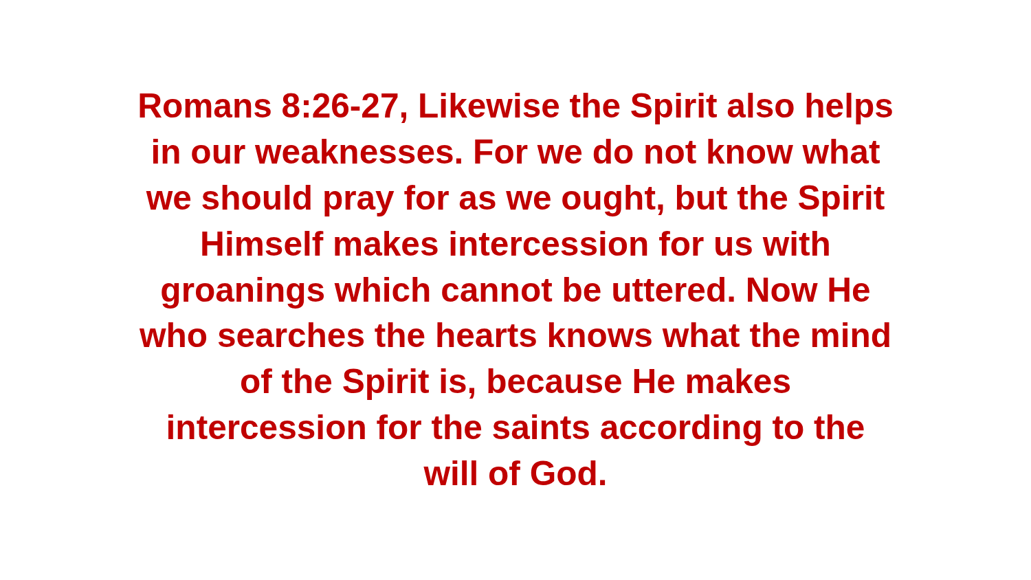Romans 8:26-27, Likewise the Spirit also helps in our weaknesses. For we do not know what we should pray for as we ought, but the Spirit Himself makes intercession for us with groanings which cannot be uttered. Now He who searches the hearts knows what the mind of the Spirit is, because He makes intercession for the saints according to the will of God.